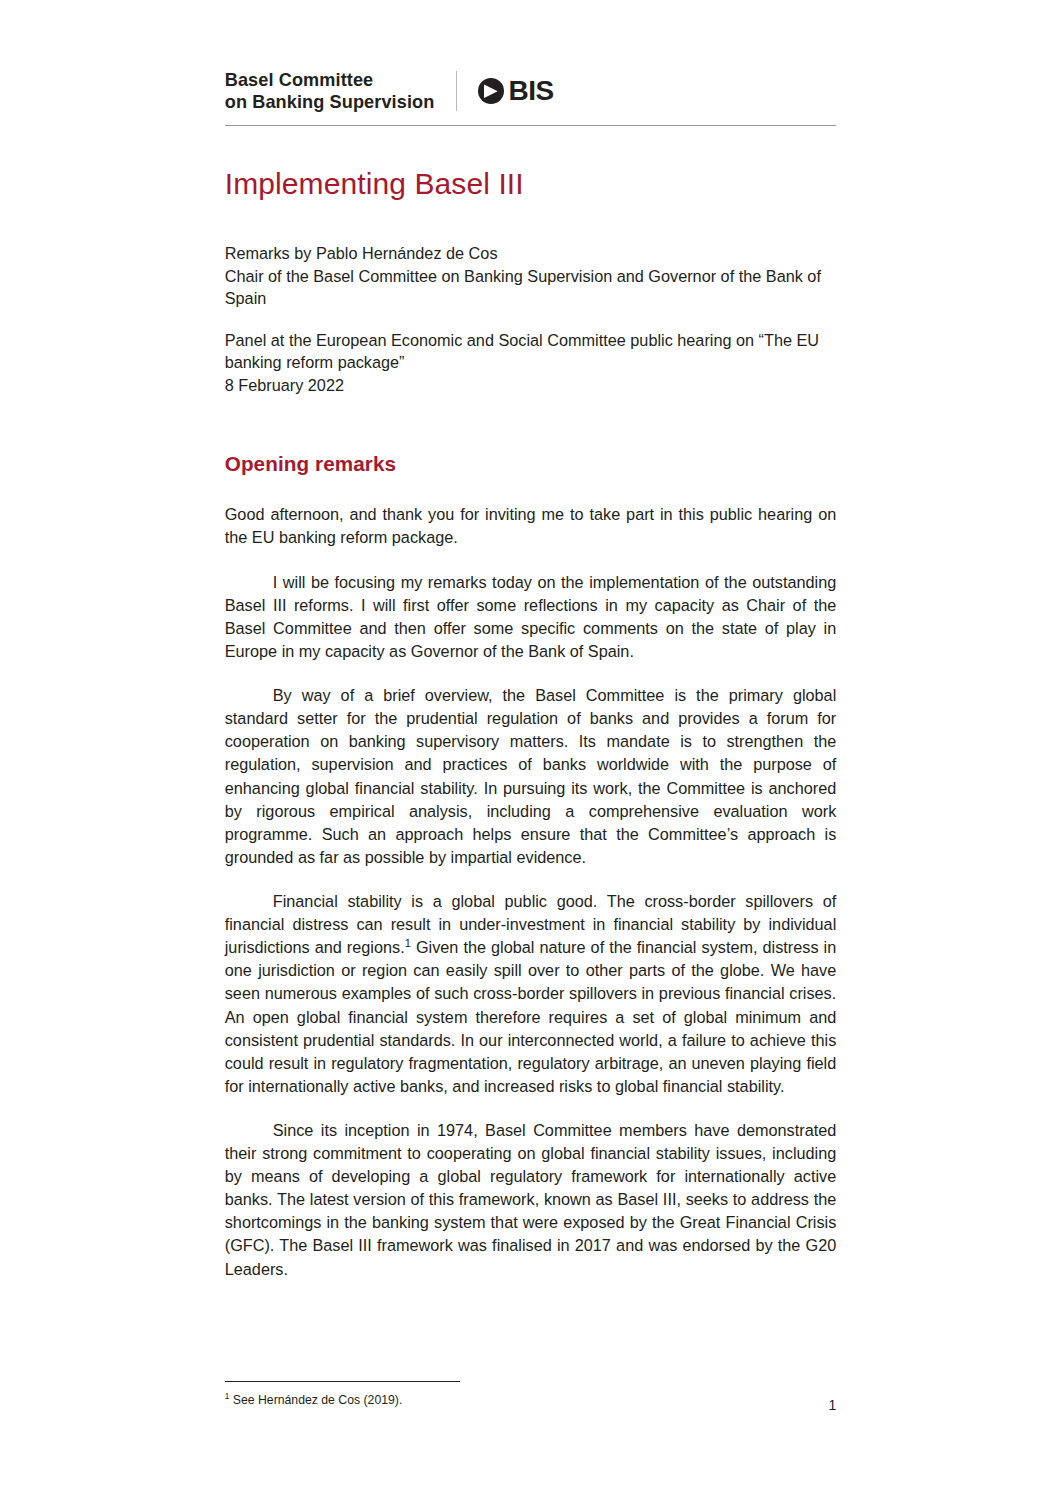Basel Committee
on Banking Supervision
BIS
Implementing Basel III
Remarks by Pablo Hernández de Cos
Chair of the Basel Committee on Banking Supervision and Governor of the Bank of Spain
Panel at the European Economic and Social Committee public hearing on “The EU banking reform package”
8 February 2022
Opening remarks
Good afternoon, and thank you for inviting me to take part in this public hearing on the EU banking reform package.
I will be focusing my remarks today on the implementation of the outstanding Basel III reforms. I will first offer some reflections in my capacity as Chair of the Basel Committee and then offer some specific comments on the state of play in Europe in my capacity as Governor of the Bank of Spain.
By way of a brief overview, the Basel Committee is the primary global standard setter for the prudential regulation of banks and provides a forum for cooperation on banking supervisory matters. Its mandate is to strengthen the regulation, supervision and practices of banks worldwide with the purpose of enhancing global financial stability. In pursuing its work, the Committee is anchored by rigorous empirical analysis, including a comprehensive evaluation work programme. Such an approach helps ensure that the Committee’s approach is grounded as far as possible by impartial evidence.
Financial stability is a global public good. The cross-border spillovers of financial distress can result in under-investment in financial stability by individual jurisdictions and regions.1 Given the global nature of the financial system, distress in one jurisdiction or region can easily spill over to other parts of the globe. We have seen numerous examples of such cross-border spillovers in previous financial crises. An open global financial system therefore requires a set of global minimum and consistent prudential standards. In our interconnected world, a failure to achieve this could result in regulatory fragmentation, regulatory arbitrage, an uneven playing field for internationally active banks, and increased risks to global financial stability.
Since its inception in 1974, Basel Committee members have demonstrated their strong commitment to cooperating on global financial stability issues, including by means of developing a global regulatory framework for internationally active banks. The latest version of this framework, known as Basel III, seeks to address the shortcomings in the banking system that were exposed by the Great Financial Crisis (GFC). The Basel III framework was finalised in 2017 and was endorsed by the G20 Leaders.
1 See Hernández de Cos (2019).
1